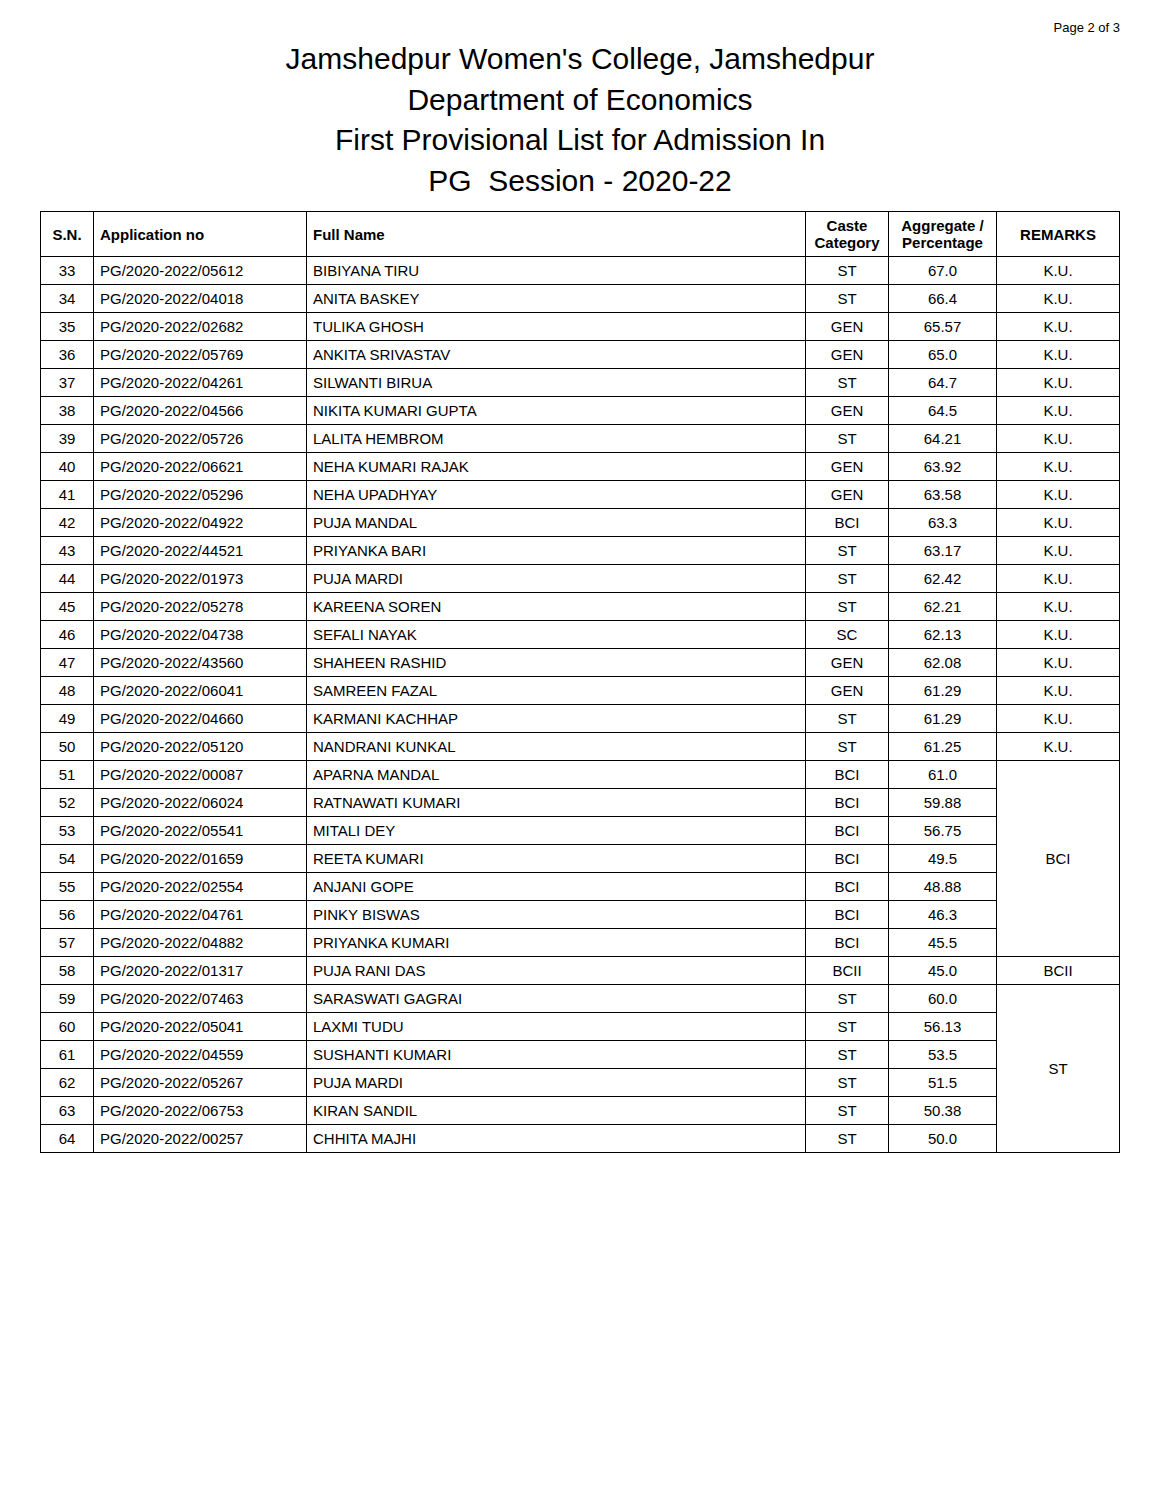Page 2 of 3
Jamshedpur Women's College, Jamshedpur
Department of Economics
First Provisional List for Admission In
PG Session - 2020-22
| S.N. | Application no | Full Name | Caste Category | Aggregate / Percentage | REMARKS |
| --- | --- | --- | --- | --- | --- |
| 33 | PG/2020-2022/05612 | BIBIYANA TIRU | ST | 67.0 | K.U. |
| 34 | PG/2020-2022/04018 | ANITA BASKEY | ST | 66.4 | K.U. |
| 35 | PG/2020-2022/02682 | TULIKA GHOSH | GEN | 65.57 | K.U. |
| 36 | PG/2020-2022/05769 | ANKITA SRIVASTAV | GEN | 65.0 | K.U. |
| 37 | PG/2020-2022/04261 | SILWANTI BIRUA | ST | 64.7 | K.U. |
| 38 | PG/2020-2022/04566 | NIKITA KUMARI GUPTA | GEN | 64.5 | K.U. |
| 39 | PG/2020-2022/05726 | LALITA HEMBROM | ST | 64.21 | K.U. |
| 40 | PG/2020-2022/06621 | NEHA KUMARI RAJAK | GEN | 63.92 | K.U. |
| 41 | PG/2020-2022/05296 | NEHA UPADHYAY | GEN | 63.58 | K.U. |
| 42 | PG/2020-2022/04922 | PUJA MANDAL | BCI | 63.3 | K.U. |
| 43 | PG/2020-2022/44521 | PRIYANKA BARI | ST | 63.17 | K.U. |
| 44 | PG/2020-2022/01973 | PUJA MARDI | ST | 62.42 | K.U. |
| 45 | PG/2020-2022/05278 | KAREENA SOREN | ST | 62.21 | K.U. |
| 46 | PG/2020-2022/04738 | SEFALI NAYAK | SC | 62.13 | K.U. |
| 47 | PG/2020-2022/43560 | SHAHEEN RASHID | GEN | 62.08 | K.U. |
| 48 | PG/2020-2022/06041 | SAMREEN FAZAL | GEN | 61.29 | K.U. |
| 49 | PG/2020-2022/04660 | KARMANI KACHHAP | ST | 61.29 | K.U. |
| 50 | PG/2020-2022/05120 | NANDRANI KUNKAL | ST | 61.25 | K.U. |
| 51 | PG/2020-2022/00087 | APARNA MANDAL | BCI | 61.0 | BCI |
| 52 | PG/2020-2022/06024 | RATNAWATI KUMARI | BCI | 59.88 |
| 53 | PG/2020-2022/05541 | MITALI DEY | BCI | 56.75 |
| 54 | PG/2020-2022/01659 | REETA KUMARI | BCI | 49.5 |
| 55 | PG/2020-2022/02554 | ANJANI GOPE | BCI | 48.88 |
| 56 | PG/2020-2022/04761 | PINKY BISWAS | BCI | 46.3 |
| 57 | PG/2020-2022/04882 | PRIYANKA KUMARI | BCI | 45.5 |
| 58 | PG/2020-2022/01317 | PUJA RANI DAS | BCII | 45.0 | BCII |
| 59 | PG/2020-2022/07463 | SARASWATI GAGRAI | ST | 60.0 | ST |
| 60 | PG/2020-2022/05041 | LAXMI TUDU | ST | 56.13 |
| 61 | PG/2020-2022/04559 | SUSHANTI KUMARI | ST | 53.5 |
| 62 | PG/2020-2022/05267 | PUJA MARDI | ST | 51.5 |
| 63 | PG/2020-2022/06753 | KIRAN SANDIL | ST | 50.38 |
| 64 | PG/2020-2022/00257 | CHHITA MAJHI | ST | 50.0 |